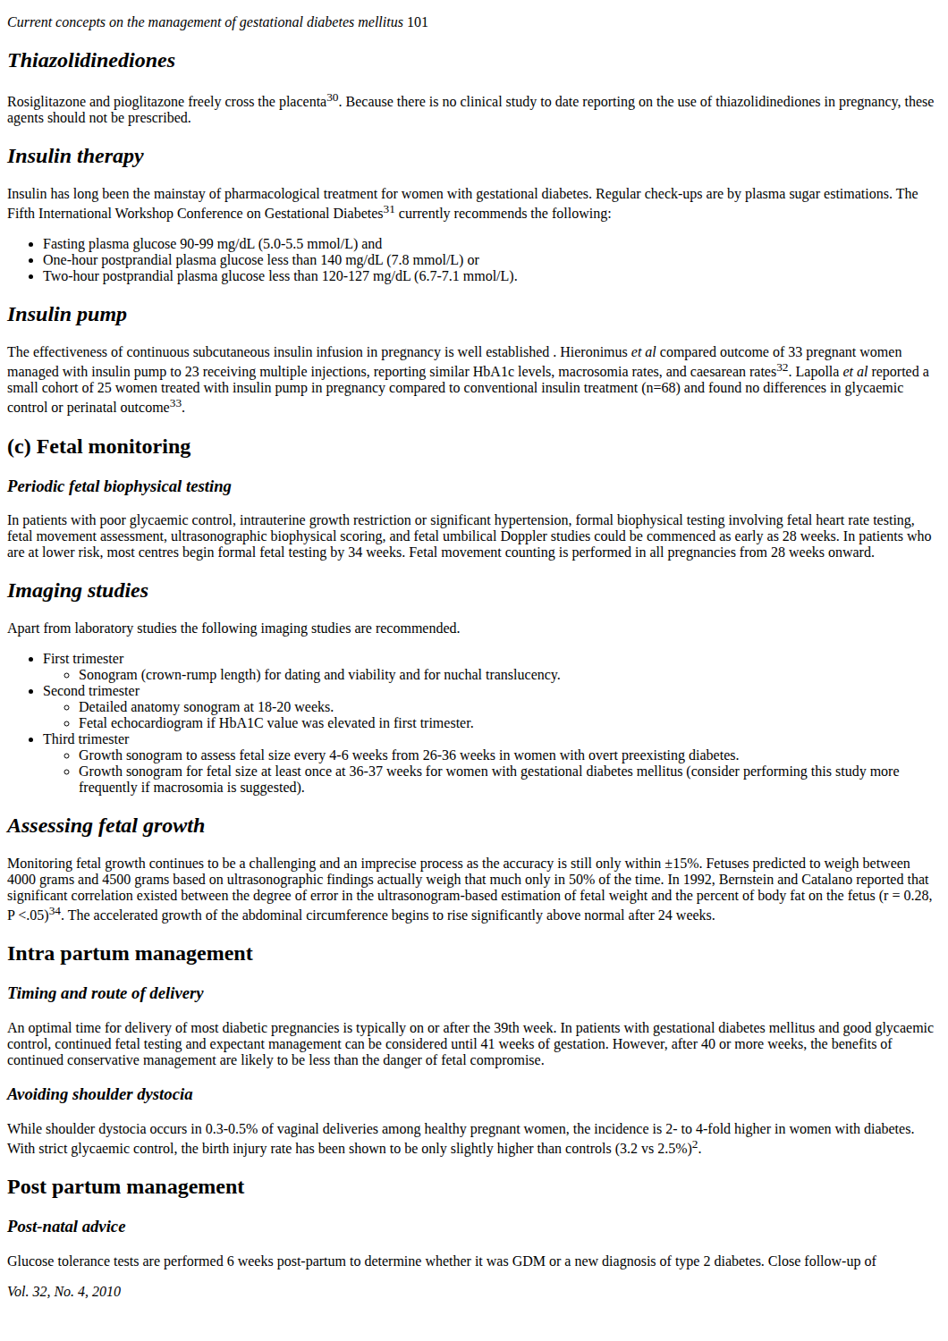Current concepts on the management of gestational diabetes mellitus 101
Thiazolidinediones
Rosiglitazone and pioglitazone freely cross the placenta30. Because there is no clinical study to date reporting on the use of thiazolidinediones in pregnancy, these agents should not be prescribed.
Insulin therapy
Insulin has long been the mainstay of pharmacological treatment for women with gestational diabetes. Regular check-ups are by plasma sugar estimations. The Fifth International Workshop Conference on Gestational Diabetes31 currently recommends the following:
Fasting plasma glucose 90-99 mg/dL (5.0-5.5 mmol/L) and
One-hour postprandial plasma glucose less than 140 mg/dL (7.8 mmol/L) or
Two-hour postprandial plasma glucose less than 120-127 mg/dL (6.7-7.1 mmol/L).
Insulin pump
The effectiveness of continuous subcutaneous insulin infusion in pregnancy is well established . Hieronimus et al compared outcome of 33 pregnant women managed with insulin pump to 23 receiving multiple injections, reporting similar HbA1c levels, macrosomia rates, and caesarean rates32. Lapolla et al reported a small cohort of 25 women treated with insulin pump in pregnancy compared to conventional insulin treatment (n=68) and found no differences in glycaemic control or perinatal outcome33.
(c) Fetal monitoring
Periodic fetal biophysical testing
In patients with poor glycaemic control, intrauterine growth restriction or significant hypertension, formal biophysical testing involving fetal heart rate testing, fetal movement assessment, ultrasonographic biophysical scoring, and fetal umbilical Doppler studies could be commenced as early as 28 weeks. In patients who are at lower risk, most centres begin formal fetal testing by 34 weeks. Fetal movement counting is performed in all pregnancies from 28 weeks onward.
Imaging studies
Apart from laboratory studies the following imaging studies are recommended.
First trimester
Sonogram (crown-rump length) for dating and viability and for nuchal translucency.
Second trimester
Detailed anatomy sonogram at 18-20 weeks.
Fetal echocardiogram if HbA1C value was elevated in first trimester.
Third trimester
Growth sonogram to assess fetal size every 4-6 weeks from 26-36 weeks in women with overt preexisting diabetes.
Growth sonogram for fetal size at least once at 36-37 weeks for women with gestational diabetes mellitus (consider performing this study more frequently if macrosomia is suggested).
Assessing fetal growth
Monitoring fetal growth continues to be a challenging and an imprecise process as the accuracy is still only within ±15%. Fetuses predicted to weigh between 4000 grams and 4500 grams based on ultrasonographic findings actually weigh that much only in 50% of the time. In 1992, Bernstein and Catalano reported that significant correlation existed between the degree of error in the ultrasonogram-based estimation of fetal weight and the percent of body fat on the fetus (r = 0.28, P <.05)34. The accelerated growth of the abdominal circumference begins to rise significantly above normal after 24 weeks.
Intra partum management
Timing and route of delivery
An optimal time for delivery of most diabetic pregnancies is typically on or after the 39th week. In patients with gestational diabetes mellitus and good glycaemic control, continued fetal testing and expectant management can be considered until 41 weeks of gestation. However, after 40 or more weeks, the benefits of continued conservative management are likely to be less than the danger of fetal compromise.
Avoiding shoulder dystocia
While shoulder dystocia occurs in 0.3-0.5% of vaginal deliveries among healthy pregnant women, the incidence is 2- to 4-fold higher in women with diabetes. With strict glycaemic control, the birth injury rate has been shown to be only slightly higher than controls (3.2 vs 2.5%)2.
Post partum management
Post-natal advice
Glucose tolerance tests are performed 6 weeks post-partum to determine whether it was GDM or a new diagnosis of type 2 diabetes. Close follow-up of
Vol. 32, No. 4, 2010